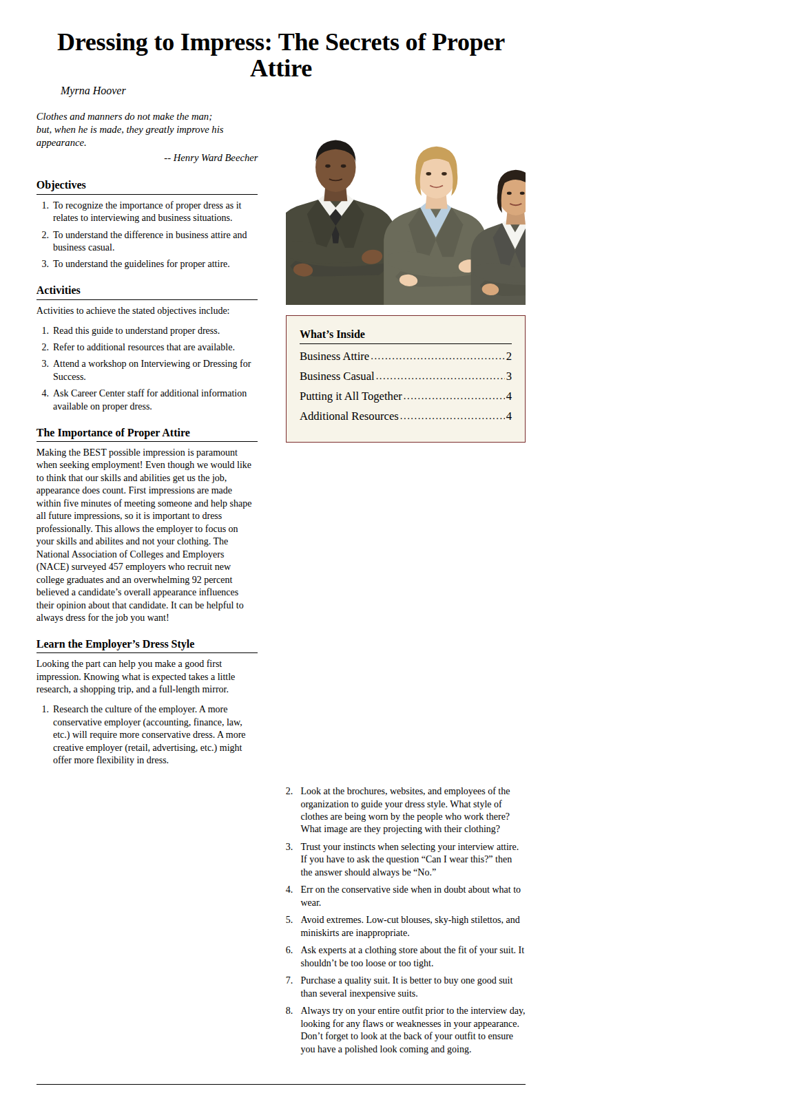Dressing to Impress: The Secrets of Proper Attire
Myrna Hoover
Clothes and manners do not make the man;
but, when he is made, they greatly improve his appearance.
-- Henry Ward Beecher
Objectives
To recognize the importance of proper dress as it relates to interviewing and business situations.
To understand the difference in business attire and business casual.
To understand the guidelines for proper attire.
Activities
Activities to achieve the stated objectives include:
Read this guide to understand proper dress.
Refer to additional resources that are available.
Attend a workshop on Interviewing or Dressing for Success.
Ask Career Center staff for additional information available on proper dress.
The Importance of Proper Attire
Making the BEST possible impression is paramount when seeking employment! Even though we would like to think that our skills and abilities get us the job, appearance does count. First impressions are made within five minutes of meeting someone and help shape all future impressions, so it is important to dress professionally. This allows the employer to focus on your skills and abilites and not your clothing. The National Association of Colleges and Employers (NACE) surveyed 457 employers who recruit new college graduates and an overwhelming 92 percent believed a candidate’s overall appearance influences their opinion about that candidate. It can be helpful to always dress for the job you want!
Learn the Employer’s Dress Style
Looking the part can help you make a good first impression. Knowing what is expected takes a little research, a shopping trip, and a full-length mirror.
Research the culture of the employer. A more conservative employer (accounting, finance, law, etc.) will require more conservative dress. A more creative employer (retail, advertising, etc.) might offer more flexibility in dress.
What’s Inside
Business Attire ................................................. 2
Business Casual ............................................... 3
Putting it All Together .................................... 4
Additional Resources ..................................... 4
2. Look at the brochures, websites, and employees of the organization to guide your dress style. What style of clothes are being worn by the people who work there? What image are they projecting with their clothing?
3. Trust your instincts when selecting your interview attire. If you have to ask the question “Can I wear this?” then the answer should always be “No.”
4. Err on the conservative side when in doubt about what to wear.
5. Avoid extremes. Low-cut blouses, sky-high stilettos, and miniskirts are inappropriate.
6. Ask experts at a clothing store about the fit of your suit. It shouldn’t be too loose or too tight.
7. Purchase a quality suit. It is better to buy one good suit than several inexpensive suits.
8. Always try on your entire outfit prior to the interview day, looking for any flaws or weaknesses in your appearance. Don’t forget to look at the back of your outfit to ensure you have a polished look coming and going.